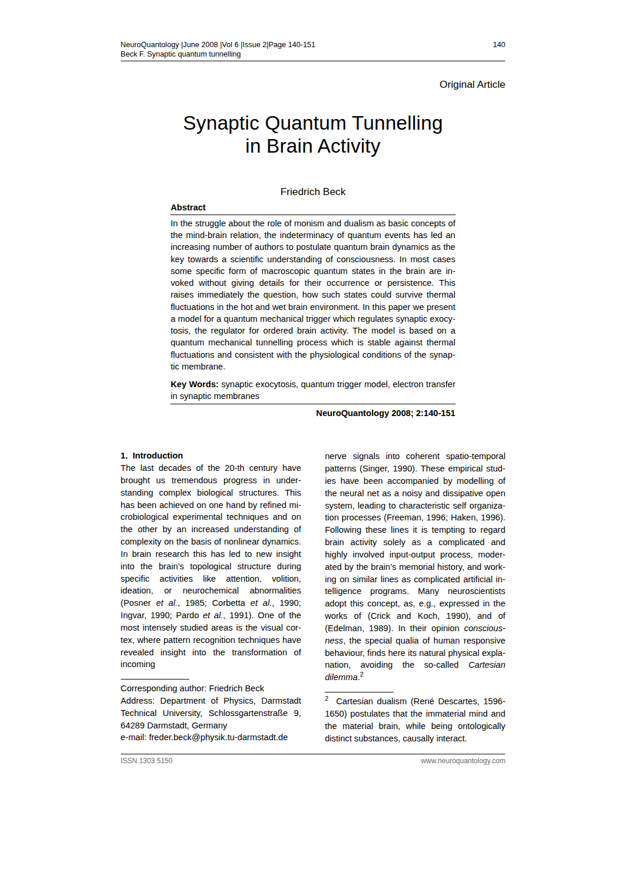NeuroQuantology |June 2008 |Vol 6 |Issue 2|Page 140-151
140
Beck F. Synaptic quantum tunnelling
Original Article
Synaptic Quantum Tunnelling
in Brain Activity
Friedrich Beck
Abstract
In the struggle about the role of monism and dualism as basic concepts of the mind-brain relation, the indeterminacy of quantum events has led an increasing number of authors to postulate quantum brain dynamics as the key towards a scientific understanding of consciousness. In most cases some specific form of macroscopic quantum states in the brain are invoked without giving details for their occurrence or persistence. This raises immediately the question, how such states could survive thermal fluctuations in the hot and wet brain environment. In this paper we present a model for a quantum mechanical trigger which regulates synaptic exocytosis, the regulator for ordered brain activity. The model is based on a quantum mechanical tunnelling process which is stable against thermal fluctuations and consistent with the physiological conditions of the synaptic membrane.
Key Words: synaptic exocytosis, quantum trigger model, electron transfer in synaptic membranes
NeuroQuantology 2008; 2:140-151
1. Introduction
The last decades of the 20-th century have brought us tremendous progress in understanding complex biological structures. This has been achieved on one hand by refined microbiological experimental techniques and on the other by an increased understanding of complexity on the basis of nonlinear dynamics. In brain research this has led to new insight into the brain’s topological structure during specific activities like attention, volition, ideation, or neurochemical abnormalities (Posner et al., 1985; Corbetta et al., 1990; Ingvar, 1990; Pardo et al., 1991). One of the most intensely studied areas is the visual cortex, where pattern recognition techniques have revealed insight into the transformation of incoming
Corresponding author: Friedrich Beck
Address: Department of Physics, Darmstadt Technical University, Schlossgartenstraße 9, 64289 Darmstadt, Germany
e-mail: freder.beck@physik.tu-darmstadt.de
nerve signals into coherent spatio-temporal patterns (Singer, 1990). These empirical studies have been accompanied by modelling of the neural net as a noisy and dissipative open system, leading to characteristic self organization processes (Freeman, 1996; Haken, 1996). Following these lines it is tempting to regard brain activity solely as a complicated and highly involved input-output process, moderated by the brain’s memorial history, and working on similar lines as complicated artificial intelligence programs. Many neuroscientists adopt this concept, as, e.g., expressed in the works of (Crick and Koch, 1990), and of (Edelman, 1989). In their opinion consciousness, the special qualia of human responsive behaviour, finds here its natural physical explanation, avoiding the so-called Cartesian dilemma.2
2 Cartesian dualism (René Descartes, 1596-1650) postulates that the immaterial mind and the material brain, while being ontologically distinct substances, causally interact.
ISSN 1303 5150
www.neuroquantology.com